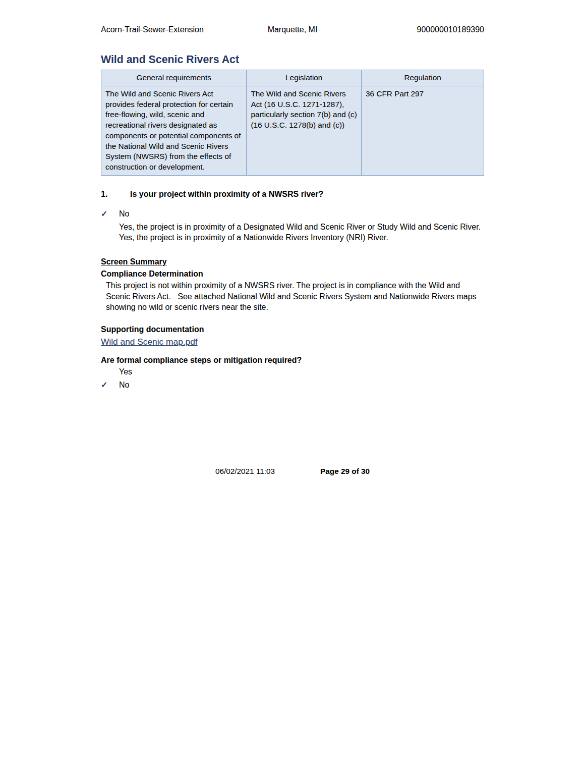Acorn-Trail-Sewer-Extension
Marquette, MI
900000010189390
Wild and Scenic Rivers Act
| General requirements | Legislation | Regulation |
| --- | --- | --- |
| The Wild and Scenic Rivers Act provides federal protection for certain free-flowing, wild, scenic and recreational rivers designated as components or potential components of the National Wild and Scenic Rivers System (NWSRS) from the effects of construction or development. | The Wild and Scenic Rivers Act (16 U.S.C. 1271-1287), particularly section 7(b) and (c) (16 U.S.C. 1278(b) and (c)) | 36 CFR Part 297 |
1.
Is your project within proximity of a NWSRS river?
✓
No
Yes, the project is in proximity of a Designated Wild and Scenic River or Study Wild and Scenic River.
Yes, the project is in proximity of a Nationwide Rivers Inventory (NRI) River.
Screen Summary
Compliance Determination
This project is not within proximity of a NWSRS river. The project is in compliance with the Wild and Scenic Rivers Act. See attached National Wild and Scenic Rivers System and Nationwide Rivers maps showing no wild or scenic rivers near the site.
Supporting documentation
Wild and Scenic map.pdf
Are formal compliance steps or mitigation required?
Yes
✓
No
06/02/2021 11:03
Page 29 of 30